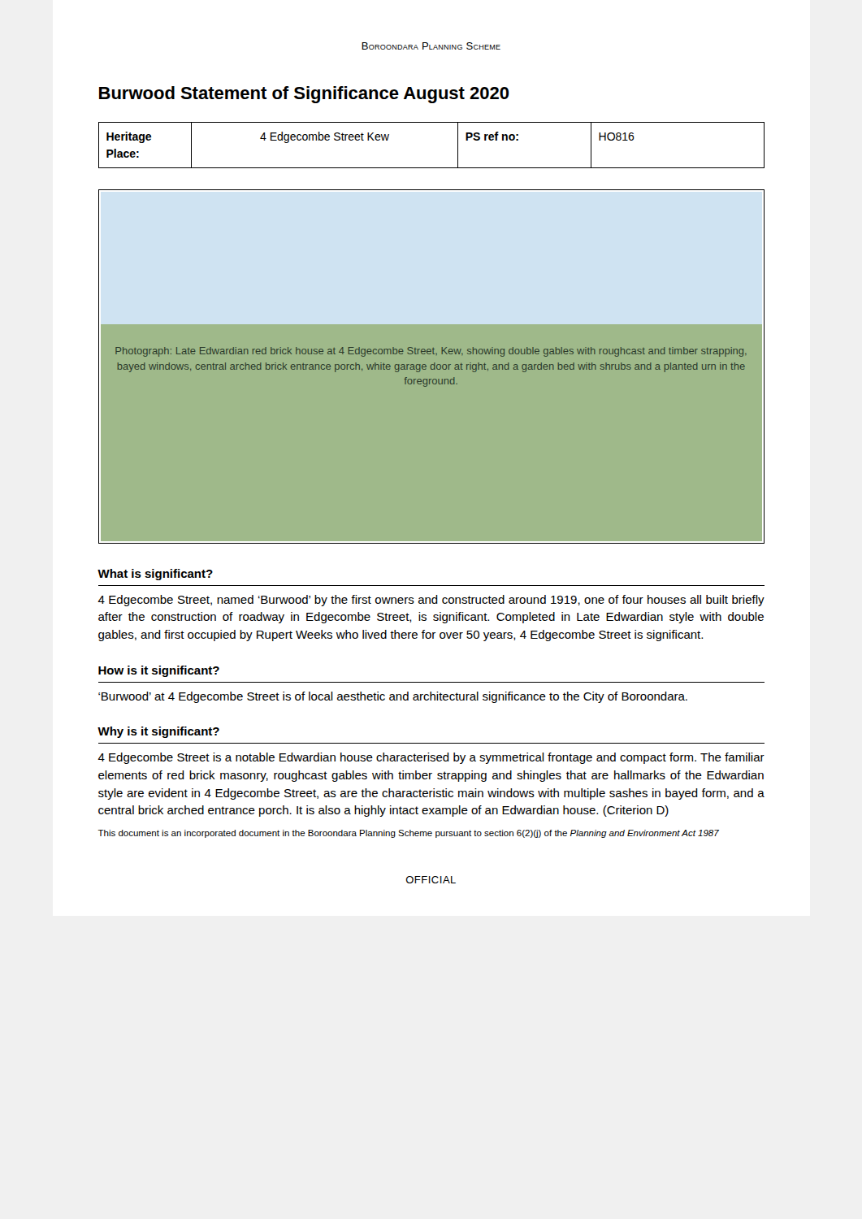Boroondara Planning Scheme
Burwood Statement of Significance August 2020
| Heritage Place: | 4 Edgecombe Street Kew | PS ref no: | HO816 |
Photograph: Late Edwardian red brick house at 4 Edgecombe Street, Kew, showing double gables with roughcast and timber strapping, bayed windows, central arched brick entrance porch, white garage door at right, and a garden bed with shrubs and a planted urn in the foreground.
What is significant?
4 Edgecombe Street, named ‘Burwood’ by the first owners and constructed around 1919, one of four houses all built briefly after the construction of roadway in Edgecombe Street, is significant. Completed in Late Edwardian style with double gables, and first occupied by Rupert Weeks who lived there for over 50 years, 4 Edgecombe Street is significant.
How is it significant?
‘Burwood’ at 4 Edgecombe Street is of local aesthetic and architectural significance to the City of Boroondara.
Why is it significant?
4 Edgecombe Street is a notable Edwardian house characterised by a symmetrical frontage and compact form. The familiar elements of red brick masonry, roughcast gables with timber strapping and shingles that are hallmarks of the Edwardian style are evident in 4 Edgecombe Street, as are the characteristic main windows with multiple sashes in bayed form, and a central brick arched entrance porch. It is also a highly intact example of an Edwardian house. (Criterion D)
This document is an incorporated document in the Boroondara Planning Scheme pursuant to section 6(2)(j) of the Planning and Environment Act 1987
OFFICIAL